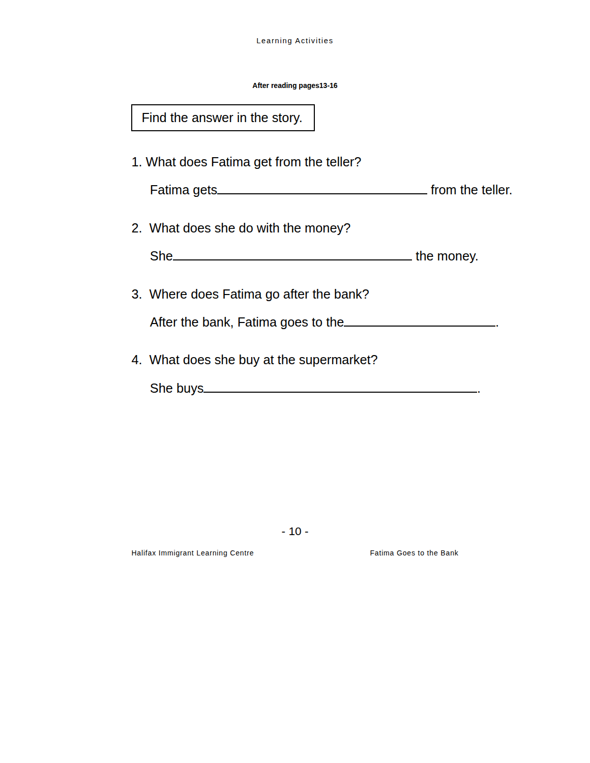Learning Activities
After reading pages13-16
Find the answer in the story.
1. What does Fatima get from the teller?
Fatima gets from the teller.
2. What does she do with the money?
She the money.
3. Where does Fatima go after the bank?
After the bank, Fatima goes to the .
4. What does she buy at the supermarket?
She buys .
- 10 -
Halifax Immigrant Learning Centre Fatima Goes to the Bank